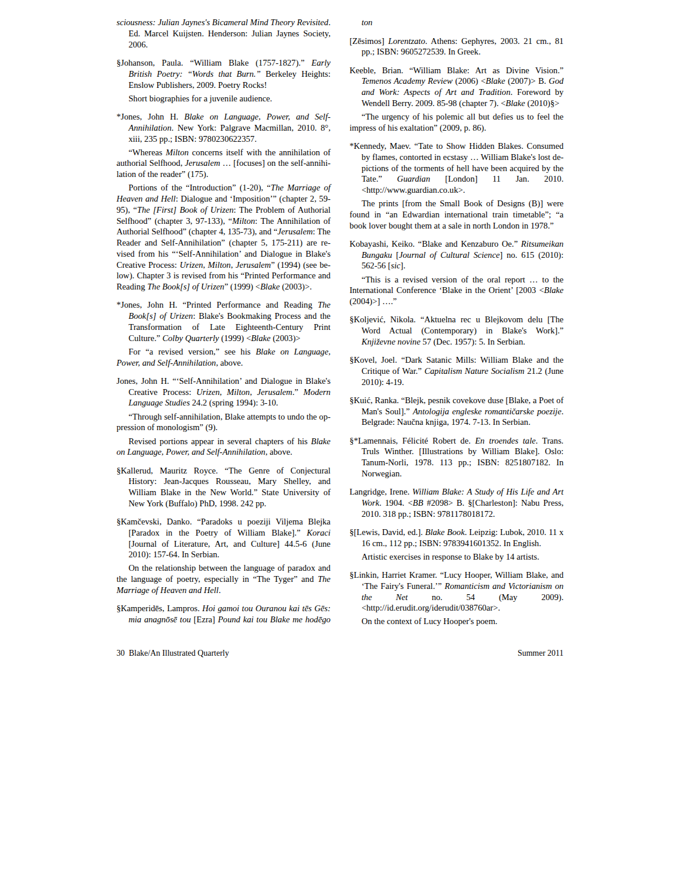sciousness: Julian Jaynes's Bicameral Mind Theory Revisited. Ed. Marcel Kuijsten. Henderson: Julian Jaynes Society, 2006.
§Johanson, Paula. “William Blake (1757-1827).” Early British Poetry: “Words that Burn.” Berkeley Heights: Enslow Publishers, 2009. Poetry Rocks!
Short biographies for a juvenile audience.
*Jones, John H. Blake on Language, Power, and Self-Annihilation. New York: Palgrave Macmillan, 2010. 8°, xiii, 235 pp.; ISBN: 9780230622357.
“Whereas Milton concerns itself with the annihilation of authorial Selfhood, Jerusalem … [focuses] on the self-annihilation of the reader” (175).
Portions of the “Introduction” (1-20), “The Marriage of Heaven and Hell: Dialogue and ‘Imposition’” (chapter 2, 59-95), “The [First] Book of Urizen: The Problem of Authorial Selfhood” (chapter 3, 97-133), “Milton: The Annihilation of Authorial Selfhood” (chapter 4, 135-73), and “Jerusalem: The Reader and Self-Annihilation” (chapter 5, 175-211) are revised from his “‘Self-Annihilation’ and Dialogue in Blake's Creative Process: Urizen, Milton, Jerusalem” (1994) (see below). Chapter 3 is revised from his “Printed Performance and Reading The Book[s] of Urizen” (1999) <Blake (2003)>.
*Jones, John H. “Printed Performance and Reading The Book[s] of Urizen: Blake's Bookmaking Process and the Transformation of Late Eighteenth-Century Print Culture.” Colby Quarterly (1999) <Blake (2003)>
For “a revised version,” see his Blake on Language, Power, and Self-Annihilation, above.
Jones, John H. “‘Self-Annihilation’ and Dialogue in Blake's Creative Process: Urizen, Milton, Jerusalem.” Modern Language Studies 24.2 (spring 1994): 3-10.
“Through self-annihilation, Blake attempts to undo the oppression of monologism” (9).
Revised portions appear in several chapters of his Blake on Language, Power, and Self-Annihilation, above.
§Kallerud, Mauritz Royce. “The Genre of Conjectural History: Jean-Jacques Rousseau, Mary Shelley, and William Blake in the New World.” State University of New York (Buffalo) PhD, 1998. 242 pp.
§Kamčevski, Danko. “Paradoks u poeziji Viljema Blejka [Paradox in the Poetry of William Blake].” Koraci [Journal of Literature, Art, and Culture] 44.5-6 (June 2010): 157-64. In Serbian.
On the relationship between the language of paradox and the language of poetry, especially in “The Tyger” and The Marriage of Heaven and Hell.
§Kamperidēs, Lampros. Hoi gamoi tou Ouranou kai tēs Gēs: mia anagnōsē tou [Ezra] Pound kai tou Blake me hodēgo ton
[Zēsimos] Lorentzato. Athens: Gephyres, 2003. 21 cm., 81 pp.; ISBN: 9605272539. In Greek.
Keeble, Brian. “William Blake: Art as Divine Vision.” Temenos Academy Review (2006) <Blake (2007)> B. God and Work: Aspects of Art and Tradition. Foreword by Wendell Berry. 2009. 85-98 (chapter 7). <Blake (2010)§>
“The urgency of his polemic all but defies us to feel the impress of his exaltation” (2009, p. 86).
*Kennedy, Maev. “Tate to Show Hidden Blakes. Consumed by flames, contorted in ecstasy … William Blake's lost depictions of the torments of hell have been acquired by the Tate.” Guardian [London] 11 Jan. 2010. <http://www.guardian.co.uk>.
The prints [from the Small Book of Designs (B)] were found in “an Edwardian international train timetable”; “a book lover bought them at a sale in north London in 1978.”
Kobayashi, Keiko. “Blake and Kenzaburo Oe.” Ritsumeikan Bungaku [Journal of Cultural Science] no. 615 (2010): 562-56 [sic].
“This is a revised version of the oral report … to the International Conference ‘Blake in the Orient’ [2003 <Blake (2004)>] ….”
§Koljević, Nikola. “Aktuelna rec u Blejkovom delu [The Word Actual (Contemporary) in Blake's Work].” Književne novine 57 (Dec. 1957): 5. In Serbian.
§Kovel, Joel. “Dark Satanic Mills: William Blake and the Critique of War.” Capitalism Nature Socialism 21.2 (June 2010): 4-19.
§Kuić, Ranka. “Blejk, pesnik covekove duse [Blake, a Poet of Man's Soul].” Antologija engleske romantičarske poezije. Belgrade: Naučna knjiga, 1974. 7-13. In Serbian.
§*Lamennais, Félicité Robert de. En troendes tale. Trans. Truls Winther. [Illustrations by William Blake]. Oslo: Tanum-Norli, 1978. 113 pp.; ISBN: 8251807182. In Norwegian.
Langridge, Irene. William Blake: A Study of His Life and Art Work. 1904. <BB #2098> B. §[Charleston]: Nabu Press, 2010. 318 pp.; ISBN: 9781178018172.
§[Lewis, David, ed.]. Blake Book. Leipzig: Lubok, 2010. 11 x 16 cm., 112 pp.; ISBN: 9783941601352. In English.
Artistic exercises in response to Blake by 14 artists.
§Linkin, Harriet Kramer. “Lucy Hooper, William Blake, and ‘The Fairy's Funeral.’” Romanticism and Victorianism on the Net no. 54 (May 2009). <http://id.erudit.org/iderudit/038760ar>.
On the context of Lucy Hooper's poem.
30 Blake/An Illustrated Quarterly
Summer 2011